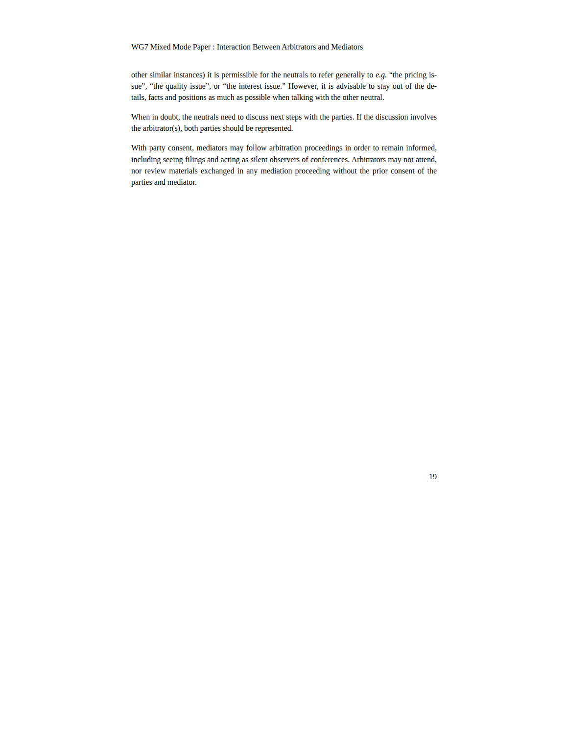WG7 Mixed Mode Paper : Interaction Between Arbitrators and Mediators
other similar instances) it is permissible for the neutrals to refer generally to e.g. “the pricing issue”, “the quality issue”, or “the interest issue.” However, it is advisable to stay out of the details, facts and positions as much as possible when talking with the other neutral.
When in doubt, the neutrals need to discuss next steps with the parties. If the discussion involves the arbitrator(s), both parties should be represented.
With party consent, mediators may follow arbitration proceedings in order to remain informed, including seeing filings and acting as silent observers of conferences. Arbitrators may not attend, nor review materials exchanged in any mediation proceeding without the prior consent of the parties and mediator.
19